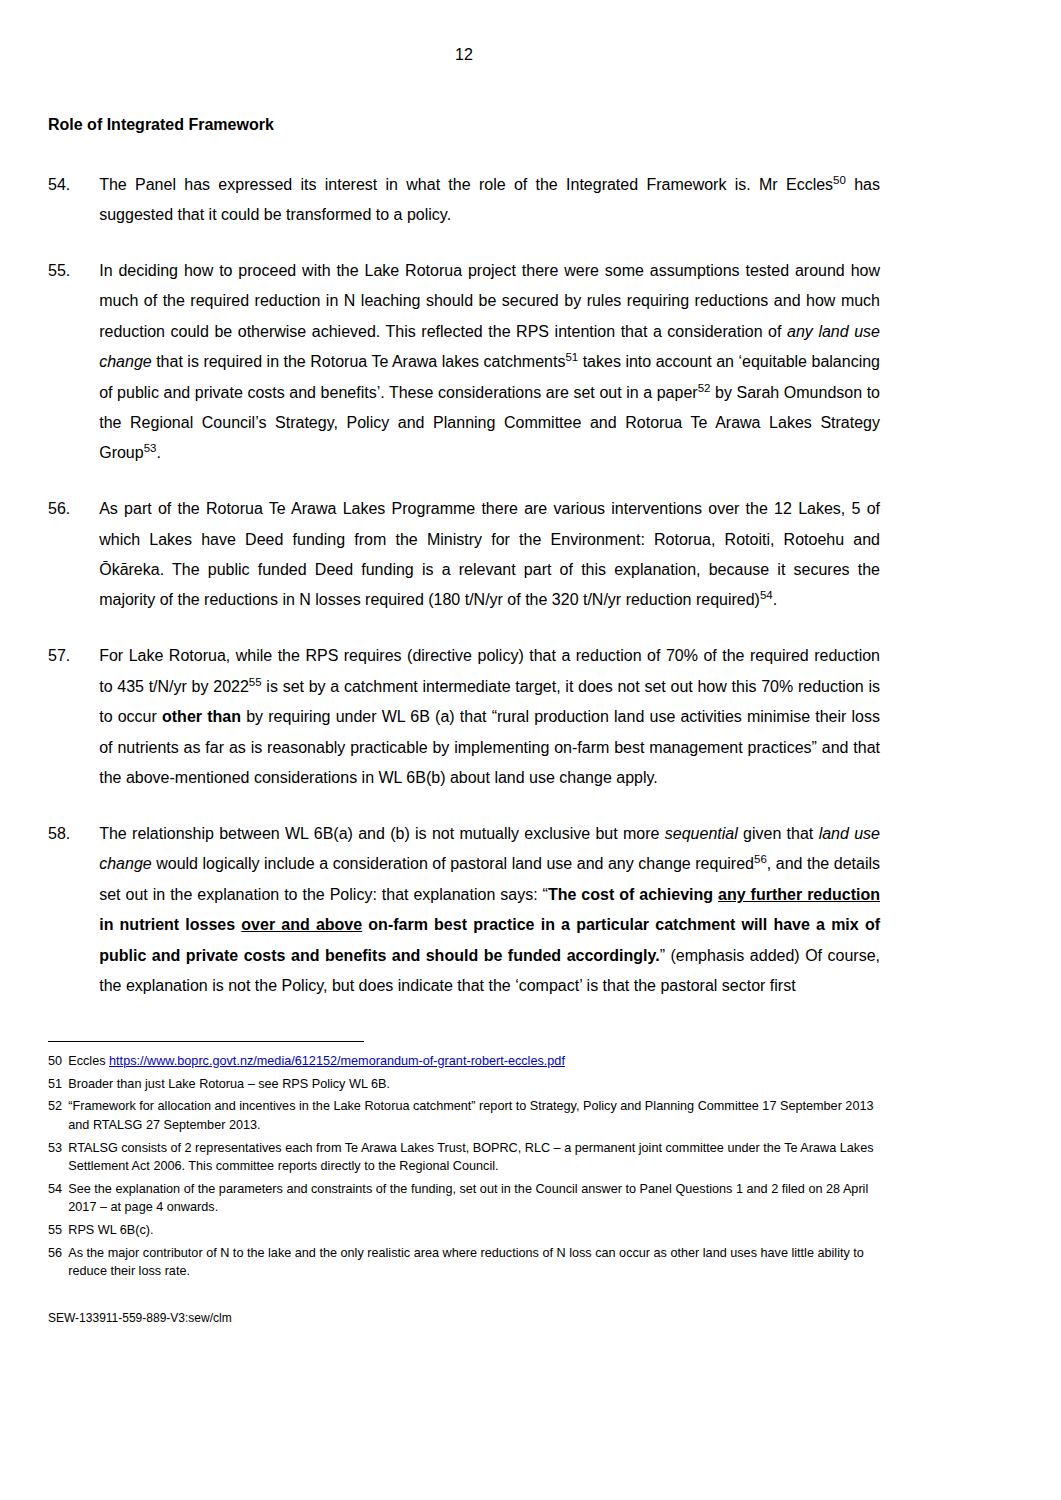12
Role of Integrated Framework
54. The Panel has expressed its interest in what the role of the Integrated Framework is. Mr Eccles50 has suggested that it could be transformed to a policy.
55. In deciding how to proceed with the Lake Rotorua project there were some assumptions tested around how much of the required reduction in N leaching should be secured by rules requiring reductions and how much reduction could be otherwise achieved. This reflected the RPS intention that a consideration of any land use change that is required in the Rotorua Te Arawa lakes catchments51 takes into account an ‘equitable balancing of public and private costs and benefits’. These considerations are set out in a paper52 by Sarah Omundson to the Regional Council’s Strategy, Policy and Planning Committee and Rotorua Te Arawa Lakes Strategy Group53.
56. As part of the Rotorua Te Arawa Lakes Programme there are various interventions over the 12 Lakes, 5 of which Lakes have Deed funding from the Ministry for the Environment: Rotorua, Rotoiti, Rotoehu and Ōkāreka. The public funded Deed funding is a relevant part of this explanation, because it secures the majority of the reductions in N losses required (180 t/N/yr of the 320 t/N/yr reduction required)54.
57. For Lake Rotorua, while the RPS requires (directive policy) that a reduction of 70% of the required reduction to 435 t/N/yr by 202255 is set by a catchment intermediate target, it does not set out how this 70% reduction is to occur other than by requiring under WL 6B (a) that “rural production land use activities minimise their loss of nutrients as far as is reasonably practicable by implementing on-farm best management practices” and that the above-mentioned considerations in WL 6B(b) about land use change apply.
58. The relationship between WL 6B(a) and (b) is not mutually exclusive but more sequential given that land use change would logically include a consideration of pastoral land use and any change required56, and the details set out in the explanation to the Policy: that explanation says: “The cost of achieving any further reduction in nutrient losses over and above on-farm best practice in a particular catchment will have a mix of public and private costs and benefits and should be funded accordingly.” (emphasis added) Of course, the explanation is not the Policy, but does indicate that the ‘compact’ is that the pastoral sector first
50 Eccles https://www.boprc.govt.nz/media/612152/memorandum-of-grant-robert-eccles.pdf
51 Broader than just Lake Rotorua – see RPS Policy WL 6B.
52“Framework for allocation and incentives in the Lake Rotorua catchment” report to Strategy, Policy and Planning Committee 17 September 2013 and RTALSG 27 September 2013.
53 RTALSG consists of 2 representatives each from Te Arawa Lakes Trust, BOPRC, RLC – a permanent joint committee under the Te Arawa Lakes Settlement Act 2006. This committee reports directly to the Regional Council.
54 See the explanation of the parameters and constraints of the funding, set out in the Council answer to Panel Questions 1 and 2 filed on 28 April 2017 – at page 4 onwards.
55 RPS WL 6B(c).
56 As the major contributor of N to the lake and the only realistic area where reductions of N loss can occur as other land uses have little ability to reduce their loss rate.
SEW-133911-559-889-V3:sew/clm